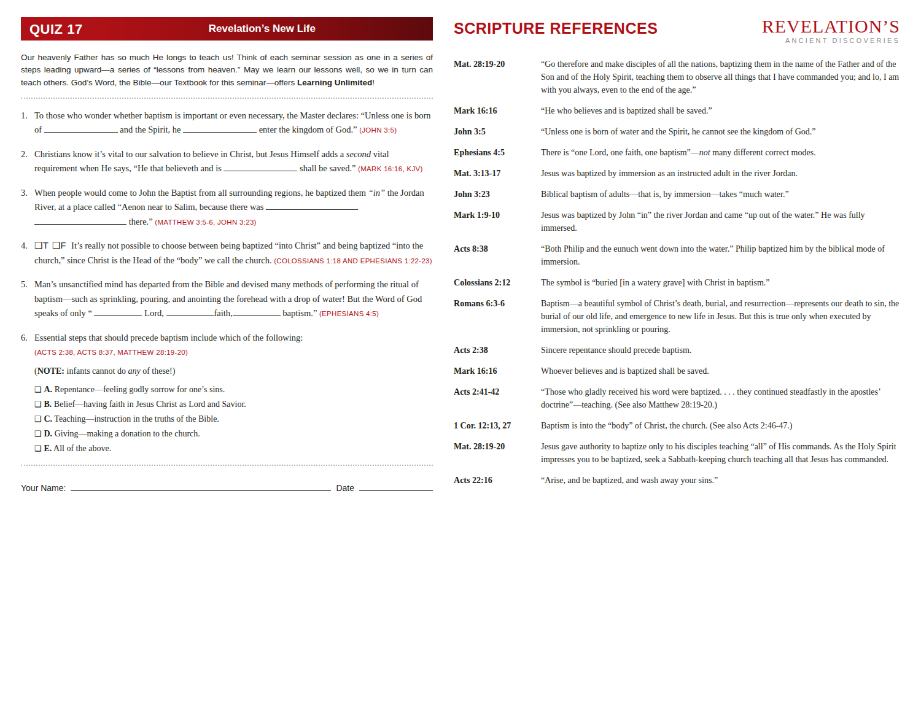QUIZ 17
Revelation’s New Life
Our heavenly Father has so much He longs to teach us! Think of each seminar session as one in a series of steps leading upward—a series of “lessons from heaven.” May we learn our lessons well, so we in turn can teach others. God’s Word, the Bible—our Textbook for this seminar—offers Learning Unlimited!
To those who wonder whether baptism is important or even necessary, the Master declares: “Unless one is born of and the Spirit, he enter the kingdom of God.” (John 3:5)
Christians know it’s vital to our salvation to believe in Christ, but Jesus Himself adds a second vital requirement when He says, “He that believeth and is shall be saved.” (Mark 16:16, KJV)
When people would come to John the Baptist from all surrounding regions, he baptized them “in” the Jordan River, at a place called “Aenon near to Salim, because there was there.” (Matthew 3:5-6, John 3:23)
❑T ❑F It’s really not possible to choose between being baptized “into Christ” and being baptized “into the church,” since Christ is the Head of the “body” we call the church. (Colossians 1:18 and Ephesians 1:22-23)
Man’s unsanctified mind has departed from the Bible and devised many methods of performing the ritual of baptism—such as sprinkling, pouring, and anointing the forehead with a drop of water! But the Word of God speaks of only “ Lord, faith, baptism.” (Ephesians 4:5)
Essential steps that should precede baptism include which of the following: (Acts 2:38, Acts 8:37, Matthew 28:19-20)
(NOTE: infants cannot do any of these!)
❑ A. Repentance—feeling godly sorrow for one’s sins.
❑ B. Belief—having faith in Jesus Christ as Lord and Savior.
❑ C. Teaching—instruction in the truths of the Bible.
❑ D. Giving—making a donation to the church.
❑ E. All of the above.
Your Name: Date
SCRIPTURE REFERENCES
REVELATION’S
ANCIENT DISCOVERIES
| Mat. 28:19-20 | “Go therefore and make disciples of all the nations, baptizing them in the name of the Father and of the Son and of the Holy Spirit, teaching them to observe all things that I have commanded you; and lo, I am with you always, even to the end of the age.” |
| Mark 16:16 | “He who believes and is baptized shall be saved.” |
| John 3:5 | “Unless one is born of water and the Spirit, he cannot see the kingdom of God.” |
| Ephesians 4:5 | There is “one Lord, one faith, one baptism”— not many different correct modes. |
| Mat. 3:13-17 | Jesus was baptized by immersion as an instructed adult in the river Jordan. |
| John 3:23 | Biblical baptism of adults—that is, by immersion—takes “much water.” |
| Mark 1:9-10 | Jesus was baptized by John “in” the river Jordan and came “up out of the water.” He was fully immersed. |
| Acts 8:38 | “Both Philip and the eunuch went down into the water.” Philip baptized him by the biblical mode of immersion. |
| Colossians 2:12 | The symbol is “buried [in a watery grave] with Christ in baptism.” |
| Romans 6:3-6 | Baptism—a beautiful symbol of Christ’s death, burial, and resurrection—represents our death to sin, the burial of our old life, and emergence to new life in Jesus. But this is true only when executed by immersion, not sprinkling or pouring. |
| Acts 2:38 | Sincere repentance should precede baptism. |
| Mark 16:16 | Whoever believes and is baptized shall be saved. |
| Acts 2:41-42 | “Those who gladly received his word were baptized. . . . they continued steadfastly in the apostles’ doctrine”—teaching. (See also Matthew 28:19-20.) |
| 1 Cor. 12:13, 27 | Baptism is into the “body” of Christ, the church. (See also Acts 2:46-47.) |
| Mat. 28:19-20 | Jesus gave authority to baptize only to his disciples teaching “all” of His commands. As the Holy Spirit impresses you to be baptized, seek a Sabbath-keeping church teaching all that Jesus has commanded. |
| Acts 22:16 | “Arise, and be baptized, and wash away your sins.” |